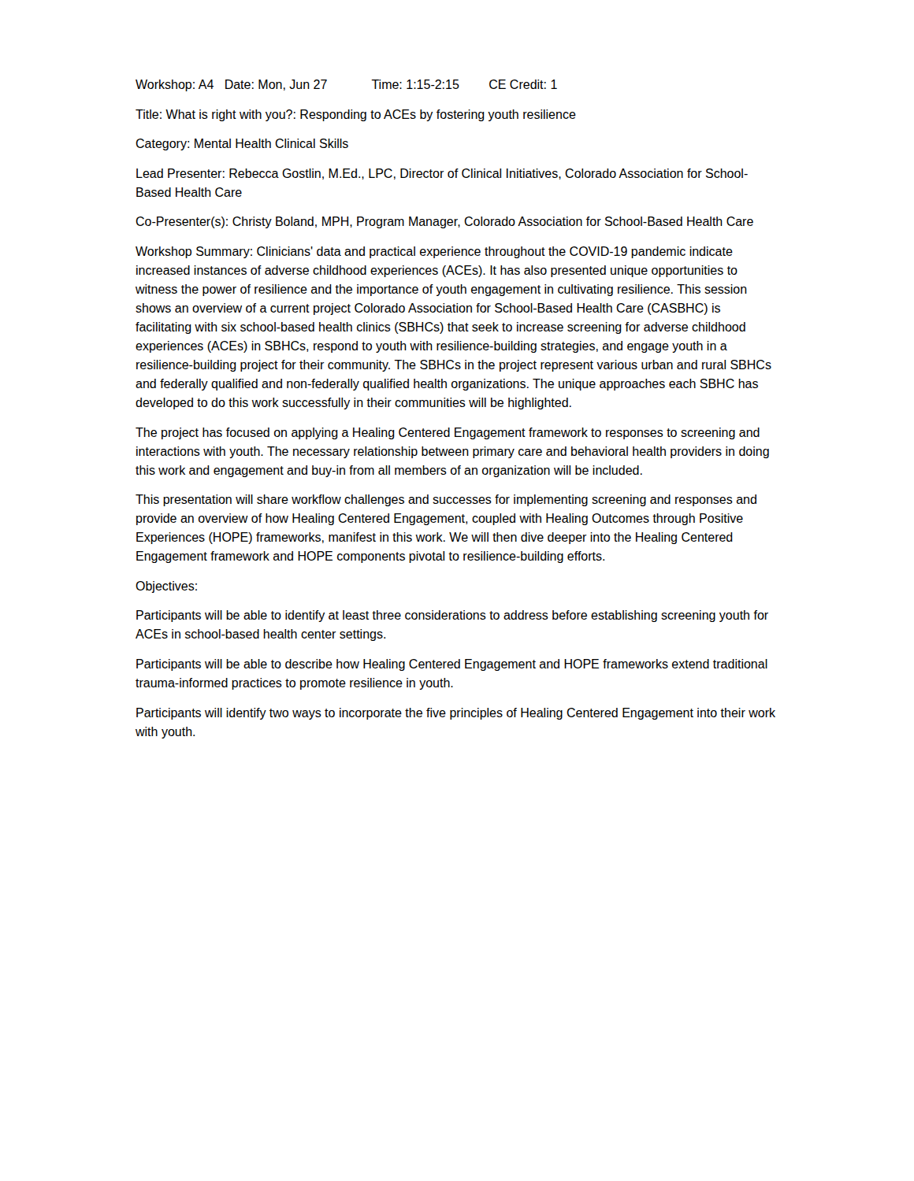Workshop: A4 Date: Mon, Jun 27 Time: 1:15-2:15 CE Credit: 1
Title: What is right with you?: Responding to ACEs by fostering youth resilience
Category: Mental Health Clinical Skills
Lead Presenter: Rebecca Gostlin, M.Ed., LPC, Director of Clinical Initiatives, Colorado Association for School-Based Health Care
Co-Presenter(s): Christy Boland, MPH, Program Manager, Colorado Association for School-Based Health Care
Workshop Summary: Clinicians' data and practical experience throughout the COVID-19 pandemic indicate increased instances of adverse childhood experiences (ACEs). It has also presented unique opportunities to witness the power of resilience and the importance of youth engagement in cultivating resilience. This session shows an overview of a current project Colorado Association for School-Based Health Care (CASBHC) is facilitating with six school-based health clinics (SBHCs) that seek to increase screening for adverse childhood experiences (ACEs) in SBHCs, respond to youth with resilience-building strategies, and engage youth in a resilience-building project for their community. The SBHCs in the project represent various urban and rural SBHCs and federally qualified and non-federally qualified health organizations. The unique approaches each SBHC has developed to do this work successfully in their communities will be highlighted.
The project has focused on applying a Healing Centered Engagement framework to responses to screening and interactions with youth. The necessary relationship between primary care and behavioral health providers in doing this work and engagement and buy-in from all members of an organization will be included.
This presentation will share workflow challenges and successes for implementing screening and responses and provide an overview of how Healing Centered Engagement, coupled with Healing Outcomes through Positive Experiences (HOPE) frameworks, manifest in this work. We will then dive deeper into the Healing Centered Engagement framework and HOPE components pivotal to resilience-building efforts.
Objectives:
Participants will be able to identify at least three considerations to address before establishing screening youth for ACEs in school-based health center settings.
Participants will be able to describe how Healing Centered Engagement and HOPE frameworks extend traditional trauma-informed practices to promote resilience in youth.
Participants will identify two ways to incorporate the five principles of Healing Centered Engagement into their work with youth.